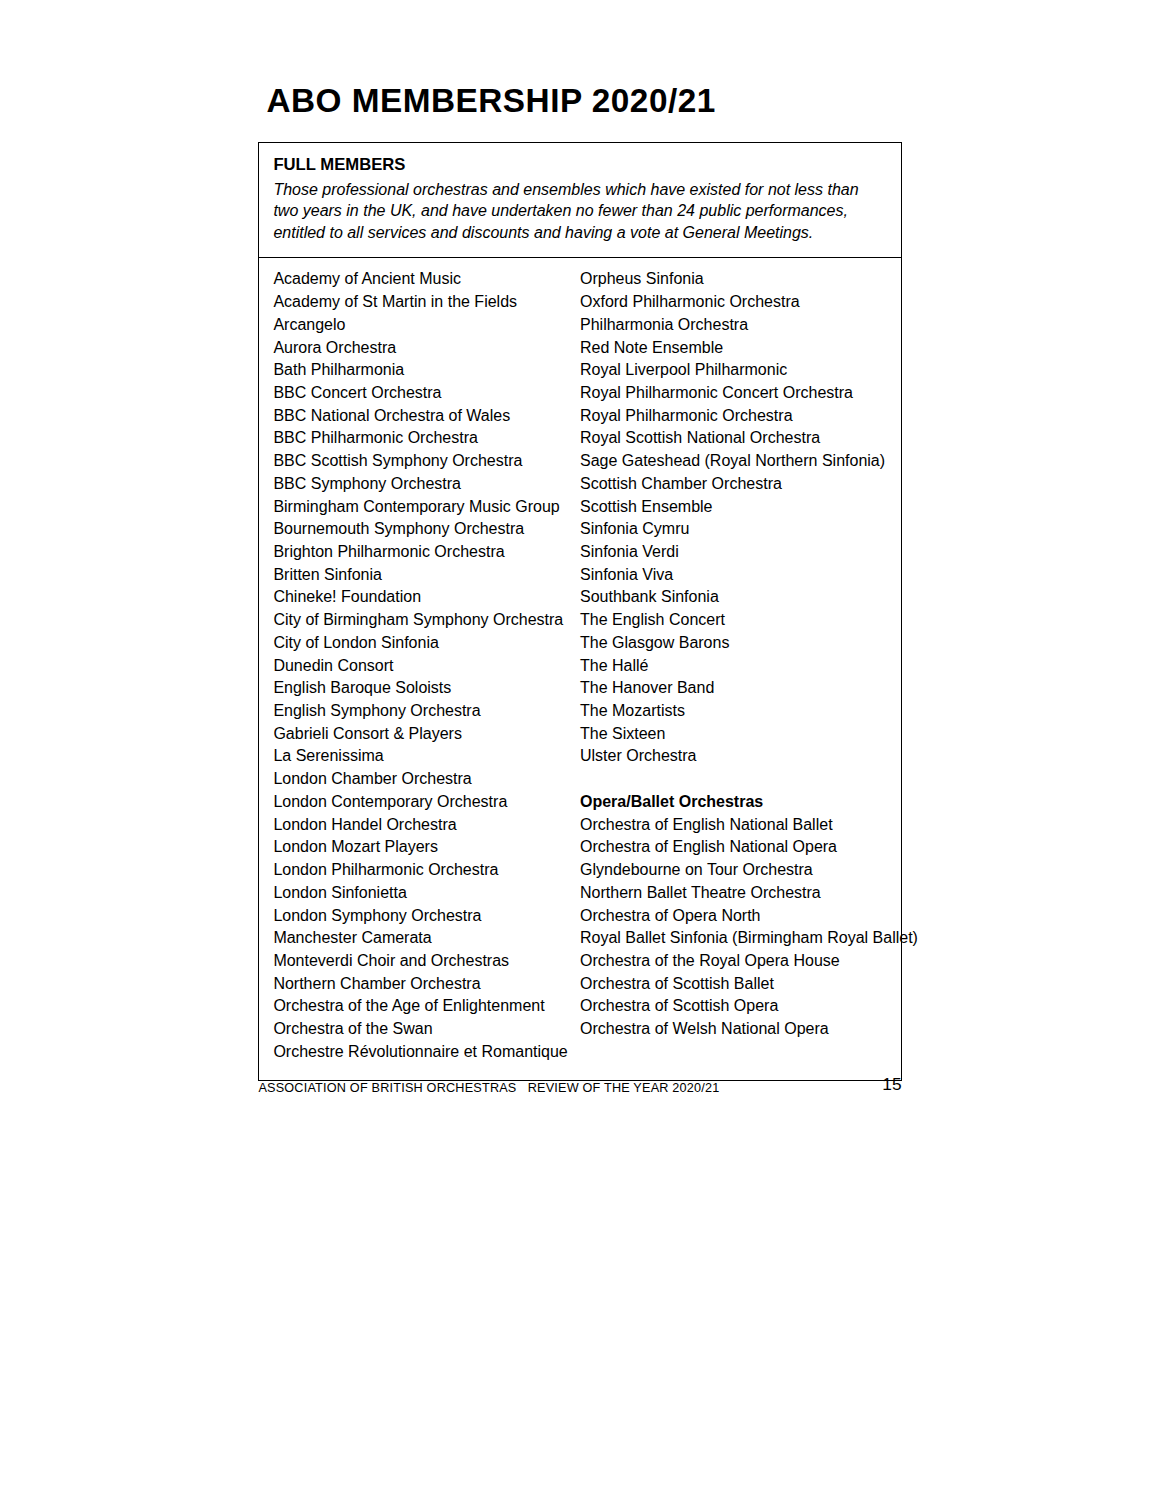ABO MEMBERSHIP 2020/21
FULL MEMBERS
Those professional orchestras and ensembles which have existed for not less than two years in the UK, and have undertaken no fewer than 24 public performances, entitled to all services and discounts and having a vote at General Meetings.
Academy of Ancient Music
Academy of St Martin in the Fields
Arcangelo
Aurora Orchestra
Bath Philharmonia
BBC Concert Orchestra
BBC National Orchestra of Wales
BBC Philharmonic Orchestra
BBC Scottish Symphony Orchestra
BBC Symphony Orchestra
Birmingham Contemporary Music Group
Bournemouth Symphony Orchestra
Brighton Philharmonic Orchestra
Britten Sinfonia
Chineke! Foundation
City of Birmingham Symphony Orchestra
City of London Sinfonia
Dunedin Consort
English Baroque Soloists
English Symphony Orchestra
Gabrieli Consort & Players
La Serenissima
London Chamber Orchestra
London Contemporary Orchestra
London Handel Orchestra
London Mozart Players
London Philharmonic Orchestra
London Sinfonietta
London Symphony Orchestra
Manchester Camerata
Monteverdi Choir and Orchestras
Northern Chamber Orchestra
Orchestra of the Age of Enlightenment
Orchestra of the Swan
Orchestre Révolutionnaire et Romantique
Orpheus Sinfonia
Oxford Philharmonic Orchestra
Philharmonia Orchestra
Red Note Ensemble
Royal Liverpool Philharmonic
Royal Philharmonic Concert Orchestra
Royal Philharmonic Orchestra
Royal Scottish National Orchestra
Sage Gateshead (Royal Northern Sinfonia)
Scottish Chamber Orchestra
Scottish Ensemble
Sinfonia Cymru
Sinfonia Verdi
Sinfonia Viva
Southbank Sinfonia
The English Concert
The Glasgow Barons
The Hallé
The Hanover Band
The Mozartists
The Sixteen
Ulster Orchestra
Opera/Ballet Orchestras
Orchestra of English National Ballet
Orchestra of English National Opera
Glyndebourne on Tour Orchestra
Northern Ballet Theatre Orchestra
Orchestra of Opera North
Royal Ballet Sinfonia (Birmingham Royal Ballet)
Orchestra of the Royal Opera House
Orchestra of Scottish Ballet
Orchestra of Scottish Opera
Orchestra of Welsh National Opera
ASSOCIATION OF BRITISH ORCHESTRAS REVIEW OF THE YEAR 2020/21
15